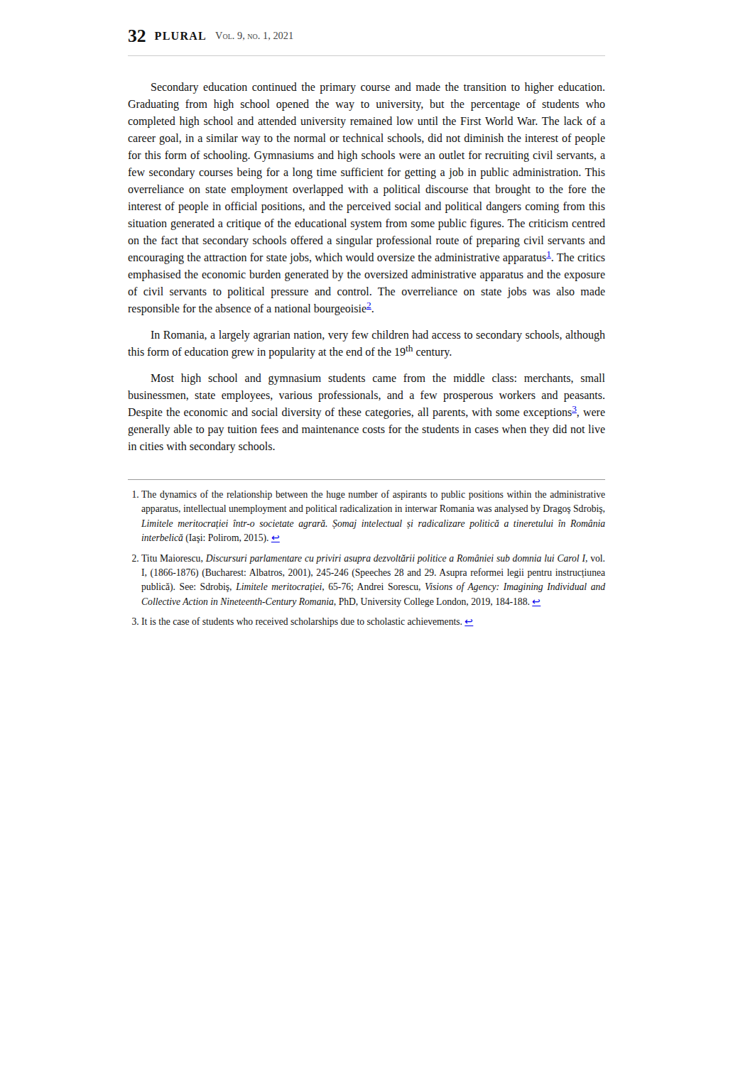32 PLURAL Vol. 9, no. 1, 2021
Secondary education continued the primary course and made the transition to higher education. Graduating from high school opened the way to university, but the percentage of students who completed high school and attended university remained low until the First World War. The lack of a career goal, in a similar way to the normal or technical schools, did not diminish the interest of people for this form of schooling. Gymnasiums and high schools were an outlet for recruiting civil servants, a few secondary courses being for a long time sufficient for getting a job in public administration. This overreliance on state employment overlapped with a political discourse that brought to the fore the interest of people in official positions, and the perceived social and political dangers coming from this situation generated a critique of the educational system from some public figures. The criticism centred on the fact that secondary schools offered a singular professional route of preparing civil servants and encouraging the attraction for state jobs, which would oversize the administrative apparatus1. The critics emphasised the economic burden generated by the oversized administrative apparatus and the exposure of civil servants to political pressure and control. The overreliance on state jobs was also made responsible for the absence of a national bourgeoisie2.
In Romania, a largely agrarian nation, very few children had access to secondary schools, although this form of education grew in popularity at the end of the 19th century.
Most high school and gymnasium students came from the middle class: merchants, small businessmen, state employees, various professionals, and a few prosperous workers and peasants. Despite the economic and social diversity of these categories, all parents, with some exceptions3, were generally able to pay tuition fees and maintenance costs for the students in cases when they did not live in cities with secondary schools.
The dynamics of the relationship between the huge number of aspirants to public positions within the administrative apparatus, intellectual unemployment and political radicalization in interwar Romania was analysed by Dragoş Sdrobiş, Limitele meritocrației într-o societate agrară. Șomaj intelectual și radicalizare politică a tineretului în România interbelică (Iaşi: Polirom, 2015). ↩
Titu Maiorescu, Discursuri parlamentare cu priviri asupra dezvoltării politice a României sub domnia lui Carol I, vol. I, (1866-1876) (Bucharest: Albatros, 2001), 245-246 (Speeches 28 and 29. Asupra reformei legii pentru instrucțiunea publică). See: Sdrobiş, Limitele meritocrației, 65-76; Andrei Sorescu, Visions of Agency: Imagining Individual and Collective Action in Nineteenth-Century Romania, PhD, University College London, 2019, 184-188. ↩
It is the case of students who received scholarships due to scholastic achievements. ↩